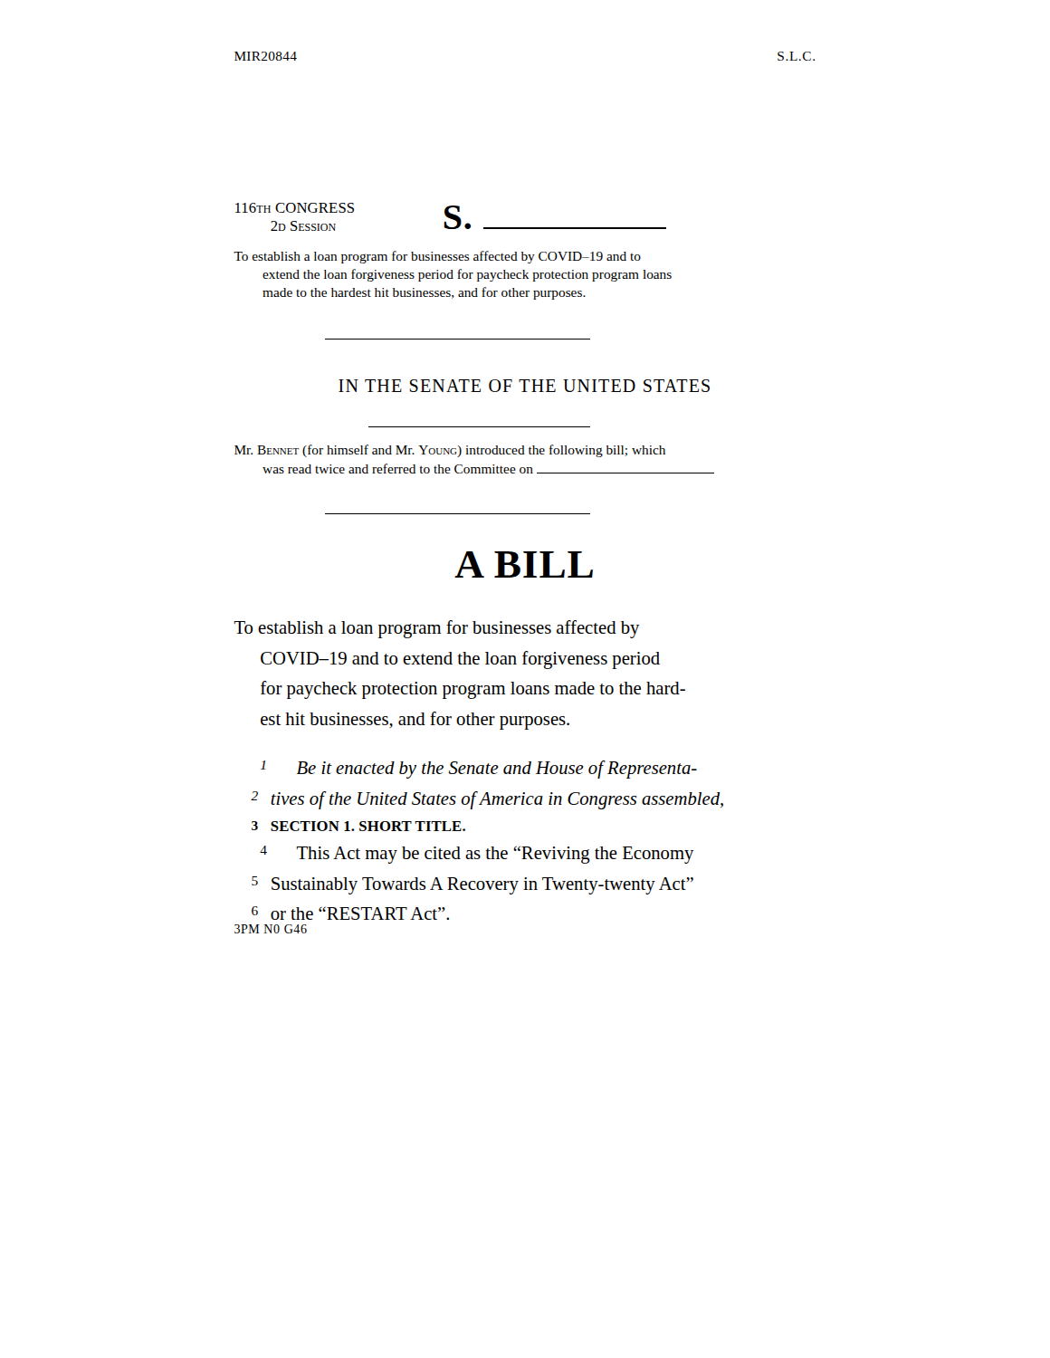MIR20844
S.L.C.
116th CONGRESS
2d Session
S.
To establish a loan program for businesses affected by COVID–19 and to extend the loan forgiveness period for paycheck protection program loans made to the hardest hit businesses, and for other purposes.
IN THE SENATE OF THE UNITED STATES
Mr. Bennet (for himself and Mr. Young) introduced the following bill; which was read twice and referred to the Committee on
A BILL
To establish a loan program for businesses affected by COVID–19 and to extend the loan forgiveness period for paycheck protection program loans made to the hard- est hit businesses, and for other purposes.
Be it enacted by the Senate and House of Representa-
tives of the United States of America in Congress assembled,
SECTION 1. SHORT TITLE.
This Act may be cited as the “Reviving the Economy
Sustainably Towards A Recovery in Twenty-twenty Act”
or the “RESTART Act”.
3PM N0 G46